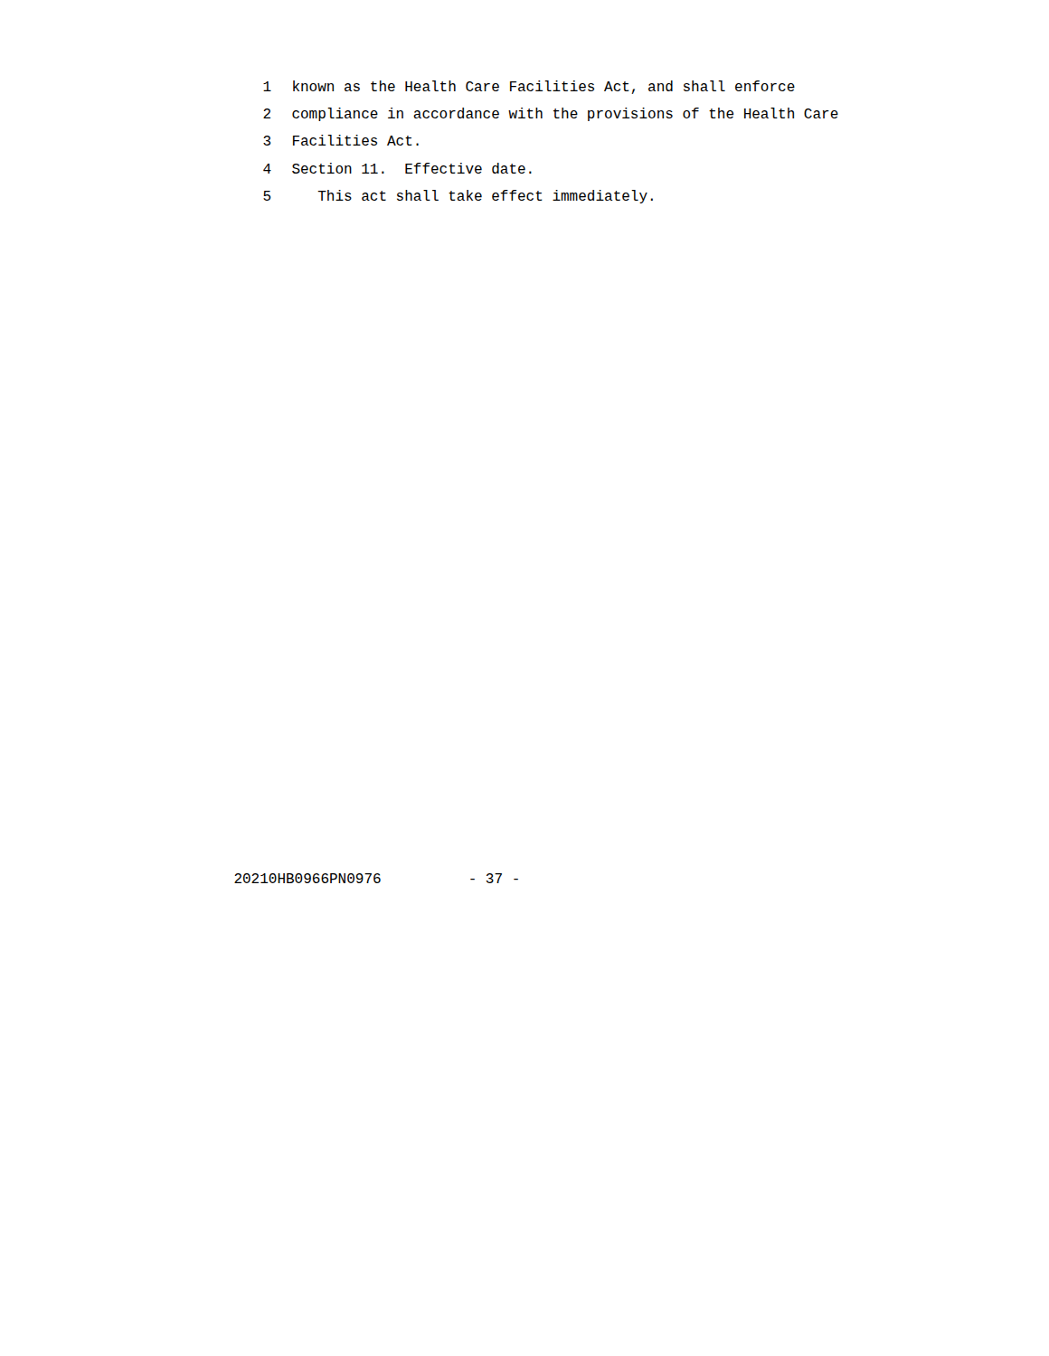1 known as the Health Care Facilities Act, and shall enforce
2 compliance in accordance with the provisions of the Health Care
3 Facilities Act.
4 Section 11. Effective date.
5 This act shall take effect immediately.
20210HB0966PN0976 - 37 -